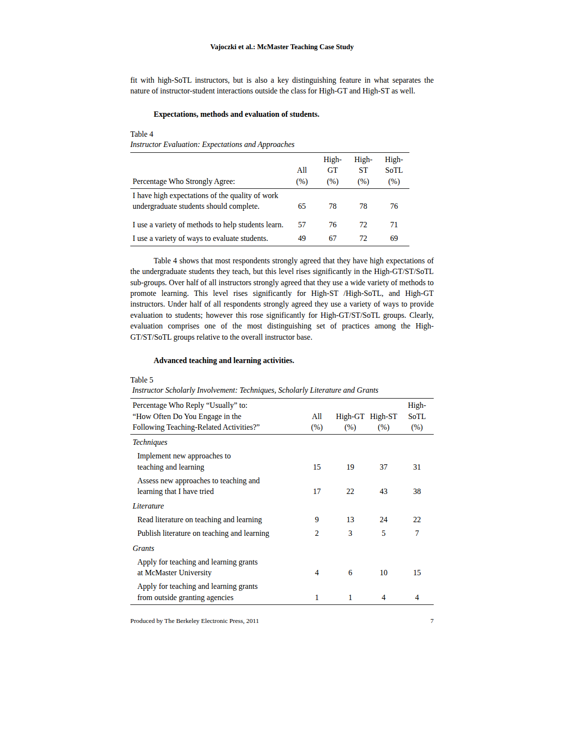Vajoczki et al.: McMaster Teaching Case Study
fit with high-SoTL instructors, but is also a key distinguishing feature in what separates the nature of instructor-student interactions outside the class for High-GT and High-ST as well.
Expectations, methods and evaluation of students.
Table 4 Instructor Evaluation: Expectations and Approaches
| Percentage Who Strongly Agree: | All (%) | High-GT (%) | High-ST (%) | High- SoTL (%) |
| --- | --- | --- | --- | --- |
| I have high expectations of the quality of work undergraduate students should complete. | 65 | 78 | 78 | 76 |
| I use a variety of methods to help students learn. | 57 | 76 | 72 | 71 |
| I use a variety of ways to evaluate students. | 49 | 67 | 72 | 69 |
Table 4 shows that most respondents strongly agreed that they have high expectations of the undergraduate students they teach, but this level rises significantly in the High-GT/ST/SoTL sub-groups. Over half of all instructors strongly agreed that they use a wide variety of methods to promote learning. This level rises significantly for High-ST /High-SoTL, and High-GT instructors. Under half of all respondents strongly agreed they use a variety of ways to provide evaluation to students; however this rose significantly for High-GT/ST/SoTL groups. Clearly, evaluation comprises one of the most distinguishing set of practices among the High-GT/ST/SoTL groups relative to the overall instructor base.
Advanced teaching and learning activities.
Table 5 Instructor Scholarly Involvement: Techniques, Scholarly Literature and Grants
| Percentage Who Reply “Usually” to: “How Often Do You Engage in the Following Teaching-Related Activities?” | All (%) | High-GT (%) | High-ST (%) | High-SoTL (%) |
| --- | --- | --- | --- | --- |
| Techniques |
| Implement new approaches to teaching and learning | 15 | 19 | 37 | 31 |
| Assess new approaches to teaching and learning that I have tried | 17 | 22 | 43 | 38 |
| Literature |
| Read literature on teaching and learning | 9 | 13 | 24 | 22 |
| Publish literature on teaching and learning | 2 | 3 | 5 | 7 |
| Grants |
| Apply for teaching and learning grants at McMaster University | 4 | 6 | 10 | 15 |
| Apply for teaching and learning grants from outside granting agencies | 1 | 1 | 4 | 4 |
Produced by The Berkeley Electronic Press, 2011 7